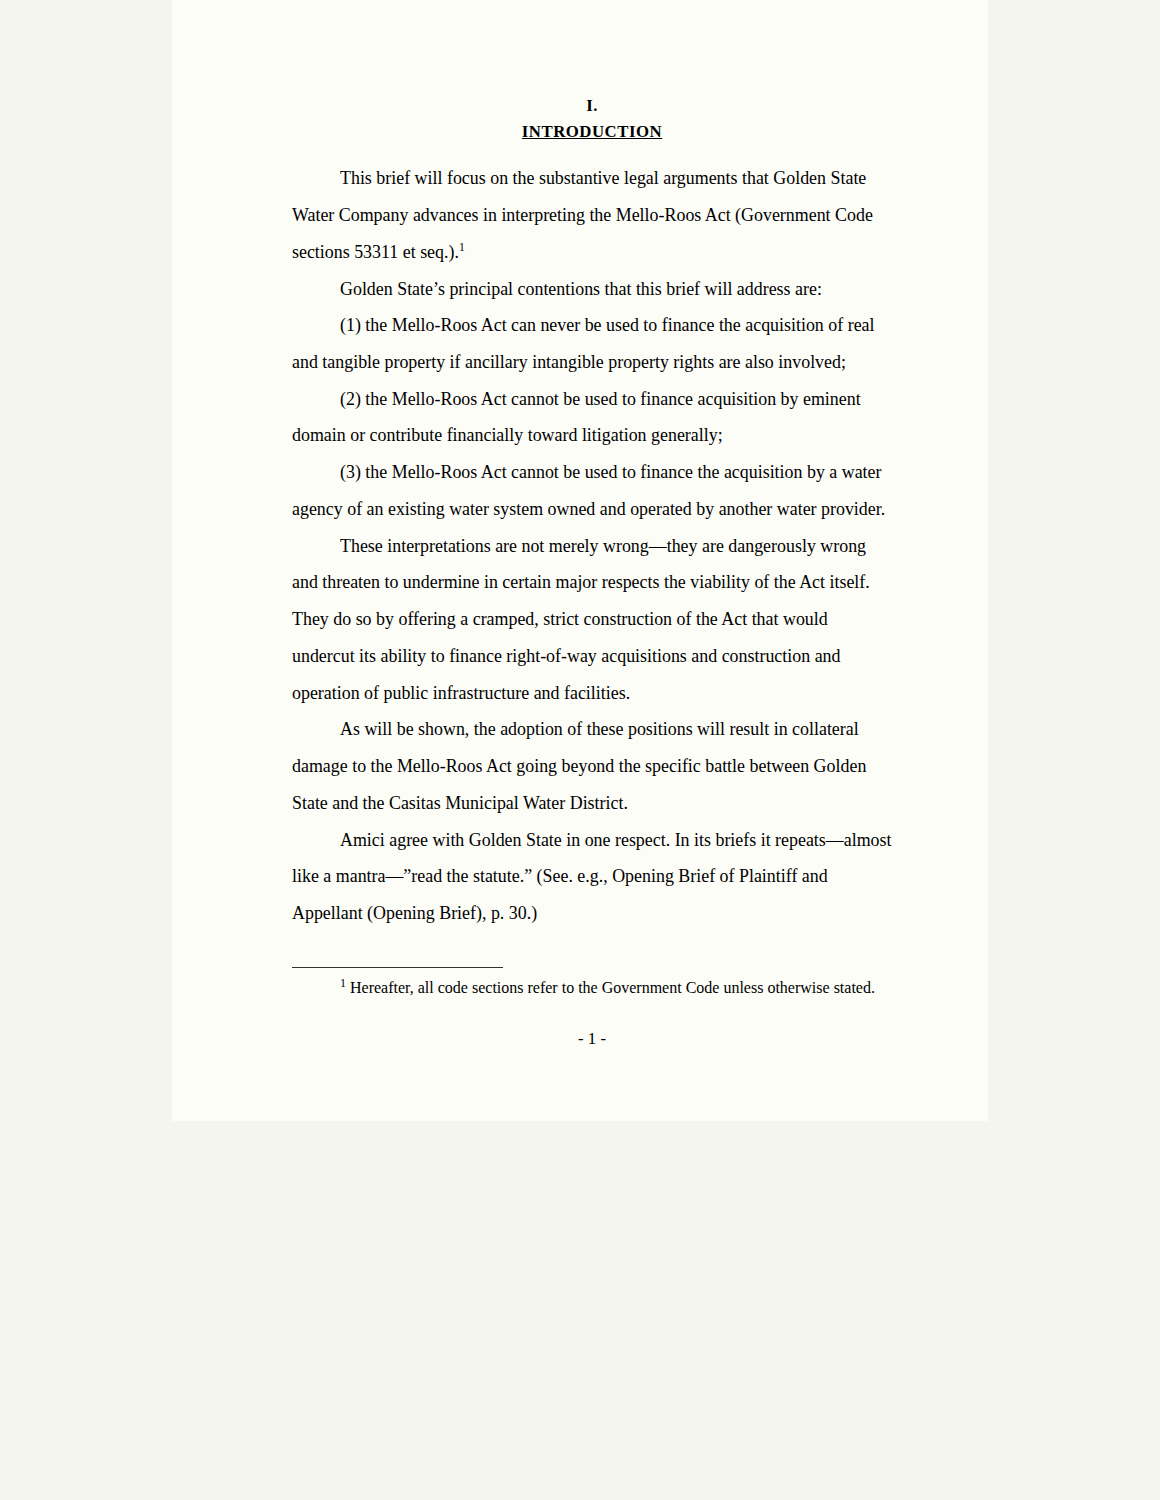I.
INTRODUCTION
This brief will focus on the substantive legal arguments that Golden State Water Company advances in interpreting the Mello-Roos Act (Government Code sections 53311 et seq.).1
Golden State’s principal contentions that this brief will address are:
(1) the Mello-Roos Act can never be used to finance the acquisition of real and tangible property if ancillary intangible property rights are also involved;
(2) the Mello-Roos Act cannot be used to finance acquisition by eminent domain or contribute financially toward litigation generally;
(3) the Mello-Roos Act cannot be used to finance the acquisition by a water agency of an existing water system owned and operated by another water provider.
These interpretations are not merely wrong—they are dangerously wrong and threaten to undermine in certain major respects the viability of the Act itself. They do so by offering a cramped, strict construction of the Act that would undercut its ability to finance right-of-way acquisitions and construction and operation of public infrastructure and facilities.
As will be shown, the adoption of these positions will result in collateral damage to the Mello-Roos Act going beyond the specific battle between Golden State and the Casitas Municipal Water District.
Amici agree with Golden State in one respect. In its briefs it repeats—almost like a mantra—”read the statute.” (See. e.g., Opening Brief of Plaintiff and Appellant (Opening Brief), p. 30.)
1 Hereafter, all code sections refer to the Government Code unless otherwise stated.
- 1 -